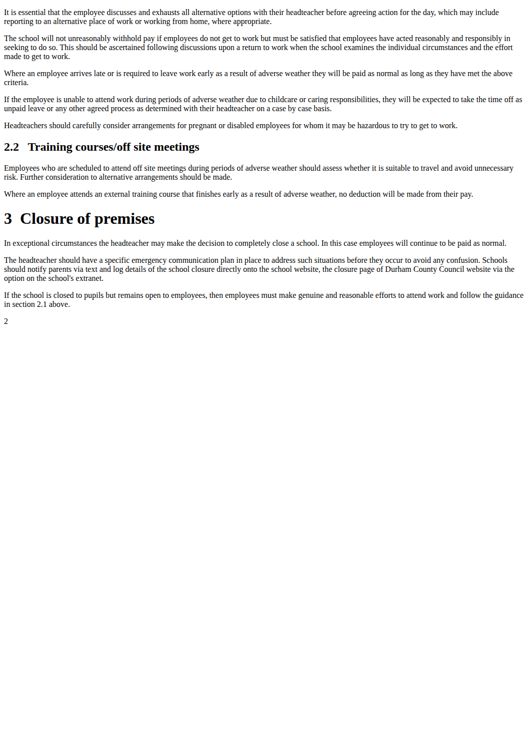It is essential that the employee discusses and exhausts all alternative options with their headteacher before agreeing action for the day, which may include reporting to an alternative place of work or working from home, where appropriate.
The school will not unreasonably withhold pay if employees do not get to work but must be satisfied that employees have acted reasonably and responsibly in seeking to do so. This should be ascertained following discussions upon a return to work when the school examines the individual circumstances and the effort made to get to work.
Where an employee arrives late or is required to leave work early as a result of adverse weather they will be paid as normal as long as they have met the above criteria.
If the employee is unable to attend work during periods of adverse weather due to childcare or caring responsibilities, they will be expected to take the time off as unpaid leave or any other agreed process as determined with their headteacher on a case by case basis.
Headteachers should carefully consider arrangements for pregnant or disabled employees for whom it may be hazardous to try to get to work.
2.2 Training courses/off site meetings
Employees who are scheduled to attend off site meetings during periods of adverse weather should assess whether it is suitable to travel and avoid unnecessary risk. Further consideration to alternative arrangements should be made.
Where an employee attends an external training course that finishes early as a result of adverse weather, no deduction will be made from their pay.
3 Closure of premises
In exceptional circumstances the headteacher may make the decision to completely close a school. In this case employees will continue to be paid as normal.
The headteacher should have a specific emergency communication plan in place to address such situations before they occur to avoid any confusion. Schools should notify parents via text and log details of the school closure directly onto the school website, the closure page of Durham County Council website via the option on the school's extranet.
If the school is closed to pupils but remains open to employees, then employees must make genuine and reasonable efforts to attend work and follow the guidance in section 2.1 above.
2